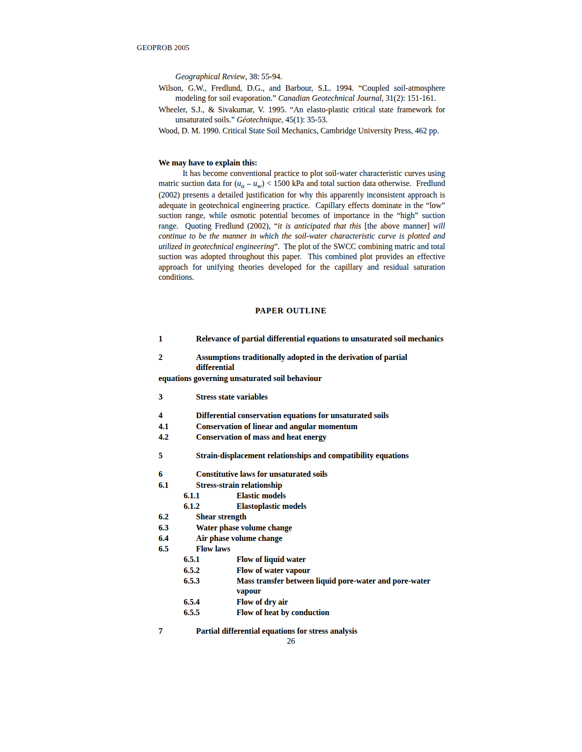GEOPROB 2005
Geographical Review, 38: 55-94.
Wilson, G.W., Fredlund, D.G., and Barbour, S.L. 1994. “Coupled soil-atmosphere modeling for soil evaporation.” Canadian Geotechnical Journal, 31(2): 151-161.
Wheeler, S.J., & Sivakumar, V. 1995. “An elasto-plastic critical state framework for unsaturated soils.” Géotechnique, 45(1): 35-53.
Wood, D. M. 1990. Critical State Soil Mechanics, Cambridge University Press, 462 pp.
We may have to explain this:
It has become conventional practice to plot soil-water characteristic curves using matric suction data for (ua – uw) < 1500 kPa and total suction data otherwise. Fredlund (2002) presents a detailed justification for why this apparently inconsistent approach is adequate in geotechnical engineering practice. Capillary effects dominate in the “low” suction range, while osmotic potential becomes of importance in the “high” suction range. Quoting Fredlund (2002), “it is anticipated that this [the above manner] will continue to be the manner in which the soil-water characteristic curve is plotted and utilized in geotechnical engineering”. The plot of the SWCC combining matric and total suction was adopted throughout this paper. This combined plot provides an effective approach for unifying theories developed for the capillary and residual saturation conditions.
PAPER OUTLINE
1
Relevance of partial differential equations to unsaturated soil mechanics
2
Assumptions traditionally adopted in the derivation of partial differential
equations governing unsaturated soil behaviour
3
Stress state variables
4
Differential conservation equations for unsaturated soils
4.1
Conservation of linear and angular momentum
4.2
Conservation of mass and heat energy
5
Strain-displacement relationships and compatibility equations
6
Constitutive laws for unsaturated soils
6.1
Stress-strain relationship
6.1.1
Elastic models
6.1.2
Elastoplastic models
6.2
Shear strength
6.3
Water phase volume change
6.4
Air phase volume change
6.5
Flow laws
6.5.1
Flow of liquid water
6.5.2
Flow of water vapour
6.5.3
Mass transfer between liquid pore-water and pore-water vapour
6.5.4
Flow of dry air
6.5.5
Flow of heat by conduction
7
Partial differential equations for stress analysis
26